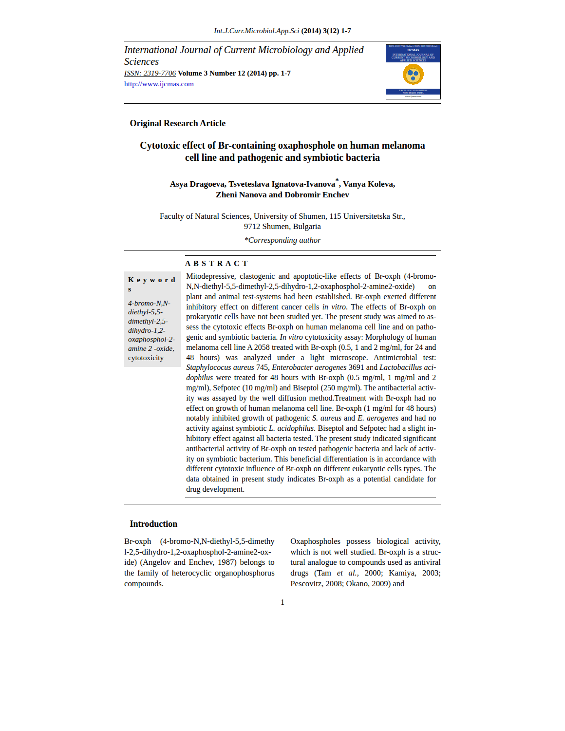Int.J.Curr.Microbiol.App.Sci (2014) 3(12) 1-7
International Journal of Current Microbiology and Applied Sciences
ISSN: 2319-7706 Volume 3 Number 12 (2014) pp. 1-7
http://www.ijcmas.com
ISSN: 2319-7706 (Online) ISSN: 2319-7692 (Print)
IJCMAS
INTERNATIONAL JOURNAL OF
CURRENT MICROBIOLOGY AND
APPLIED SCIENCES
EXCELLENT PUBLISHERS
NEW DELHI, INDIA
www.ijcmas.com
Original Research Article
Cytotoxic effect of Br-containing oxaphosphole on human melanoma
cell line and pathogenic and symbiotic bacteria
Asya Dragoeva, Tsveteslava Ignatova-Ivanova*, Vanya Koleva,
Zheni Nanova and Dobromir Enchev
Faculty of Natural Sciences, University of Shumen, 115 Universitetska Str.,
9712 Shumen, Bulgaria
*Corresponding author
A B S T R A C T
K e y w o r d s
4-bromo-N,N-diethyl-5,5-dimethyl-2,5-dihydro-1,2-oxaphosphol-2-amine 2 -oxide, cytotoxicity
Mitodepressive, clastogenic and apoptotic-like effects of Br-oxph (4-bromo-N,N-diethyl-5,5-dimethyl-2,5-dihydro-1,2-oxaphosphol-2-amine2-oxide) on plant and animal test-systems had been established. Br-oxph exerted different inhibitory effect on different cancer cells in vitro. The effects of Br-oxph on prokaryotic cells have not been studied yet. The present study was aimed to assess the cytotoxic effects Br-oxph on human melanoma cell line and on pathogenic and symbiotic bacteria. In vitro cytotoxicity assay: Morphology of human melanoma cell line A 2058 treated with Br-oxph (0.5, 1 and 2 mg/ml, for 24 and 48 hours) was analyzed under a light microscope. Antimicrobial test: Staphylococus aureus 745, Enterobacter aerogenes 3691 and Lactobacillus acidophilus were treated for 48 hours with Br-oxph (0.5 mg/ml, 1 mg/ml and 2 mg/ml), Sefpotec (10 mg/ml) and Biseptol (250 mg/ml). The antibacterial activity was assayed by the well diffusion method.Treatment with Br-oxph had no effect on growth of human melanoma cell line. Br-oxph (1 mg/ml for 48 hours) notably inhibited growth of pathogenic S. aureus and E. aerogenes and had no activity against symbiotic L. acidophilus. Biseptol and Sefpotec had a slight inhibitory effect against all bacteria tested. The present study indicated significant antibacterial activity of Br-oxph on tested pathogenic bacteria and lack of activity on symbiotic bacterium. This beneficial differentiation is in accordance with different cytotoxic influence of Br-oxph on different eukaryotic cells types. The data obtained in present study indicates Br-oxph as a potential candidate for drug development.
Introduction
Br-oxph (4-bromo-N,N-diethyl-5,5-dimethy l-2,5-dihydro-1,2-oxaphosphol-2-amine2-oxide) (Angelov and Enchev, 1987) belongs to the family of heterocyclic organophosphorus compounds.
Oxaphospholes possess biological activity, which is not well studied. Br-oxph is a structural analogue to compounds used as antiviral drugs (Tam et al., 2000; Kamiya, 2003; Pescovitz, 2008; Okano, 2009) and
1